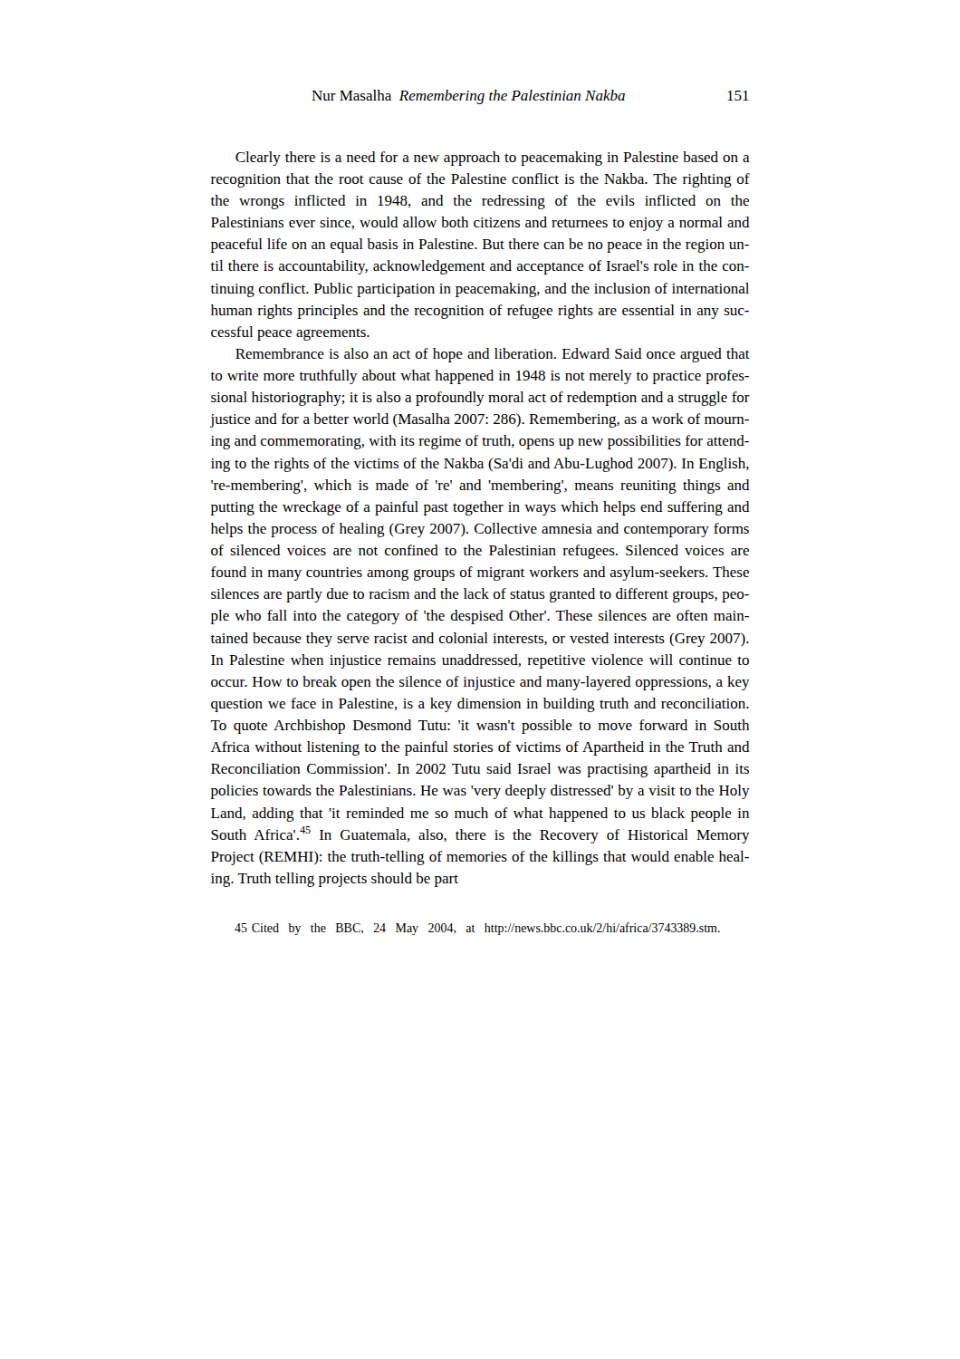151 Nur Masalha Remembering the Palestinian Nakba
Clearly there is a need for a new approach to peacemaking in Palestine based on a recognition that the root cause of the Palestine conflict is the Nakba. The righting of the wrongs inflicted in 1948, and the redressing of the evils inflicted on the Palestinians ever since, would allow both citizens and returnees to enjoy a normal and peaceful life on an equal basis in Palestine. But there can be no peace in the region until there is accountability, acknowledgement and acceptance of Israel's role in the continuing conflict. Public participation in peacemaking, and the inclusion of international human rights principles and the recognition of refugee rights are essential in any successful peace agreements.
Remembrance is also an act of hope and liberation. Edward Said once argued that to write more truthfully about what happened in 1948 is not merely to practice professional historiography; it is also a profoundly moral act of redemption and a struggle for justice and for a better world (Masalha 2007: 286). Remembering, as a work of mourning and commemorating, with its regime of truth, opens up new possibilities for attending to the rights of the victims of the Nakba (Sa'di and Abu-Lughod 2007). In English, 're-membering', which is made of 're' and 'membering', means reuniting things and putting the wreckage of a painful past together in ways which helps end suffering and helps the process of healing (Grey 2007). Collective amnesia and contemporary forms of silenced voices are not confined to the Palestinian refugees. Silenced voices are found in many countries among groups of migrant workers and asylum-seekers. These silences are partly due to racism and the lack of status granted to different groups, people who fall into the category of 'the despised Other'. These silences are often maintained because they serve racist and colonial interests, or vested interests (Grey 2007). In Palestine when injustice remains unaddressed, repetitive violence will continue to occur. How to break open the silence of injustice and many-layered oppressions, a key question we face in Palestine, is a key dimension in building truth and reconciliation. To quote Archbishop Desmond Tutu: 'it wasn't possible to move forward in South Africa without listening to the painful stories of victims of Apartheid in the Truth and Reconciliation Commission'. In 2002 Tutu said Israel was practising apartheid in its policies towards the Palestinians. He was 'very deeply distressed' by a visit to the Holy Land, adding that 'it reminded me so much of what happened to us black people in South Africa'.45 In Guatemala, also, there is the Recovery of Historical Memory Project (REMHI): the truth-telling of memories of the killings that would enable healing. Truth telling projects should be part
45 Cited by the BBC, 24 May 2004, at http://news.bbc.co.uk/2/hi/africa/3743389.stm.